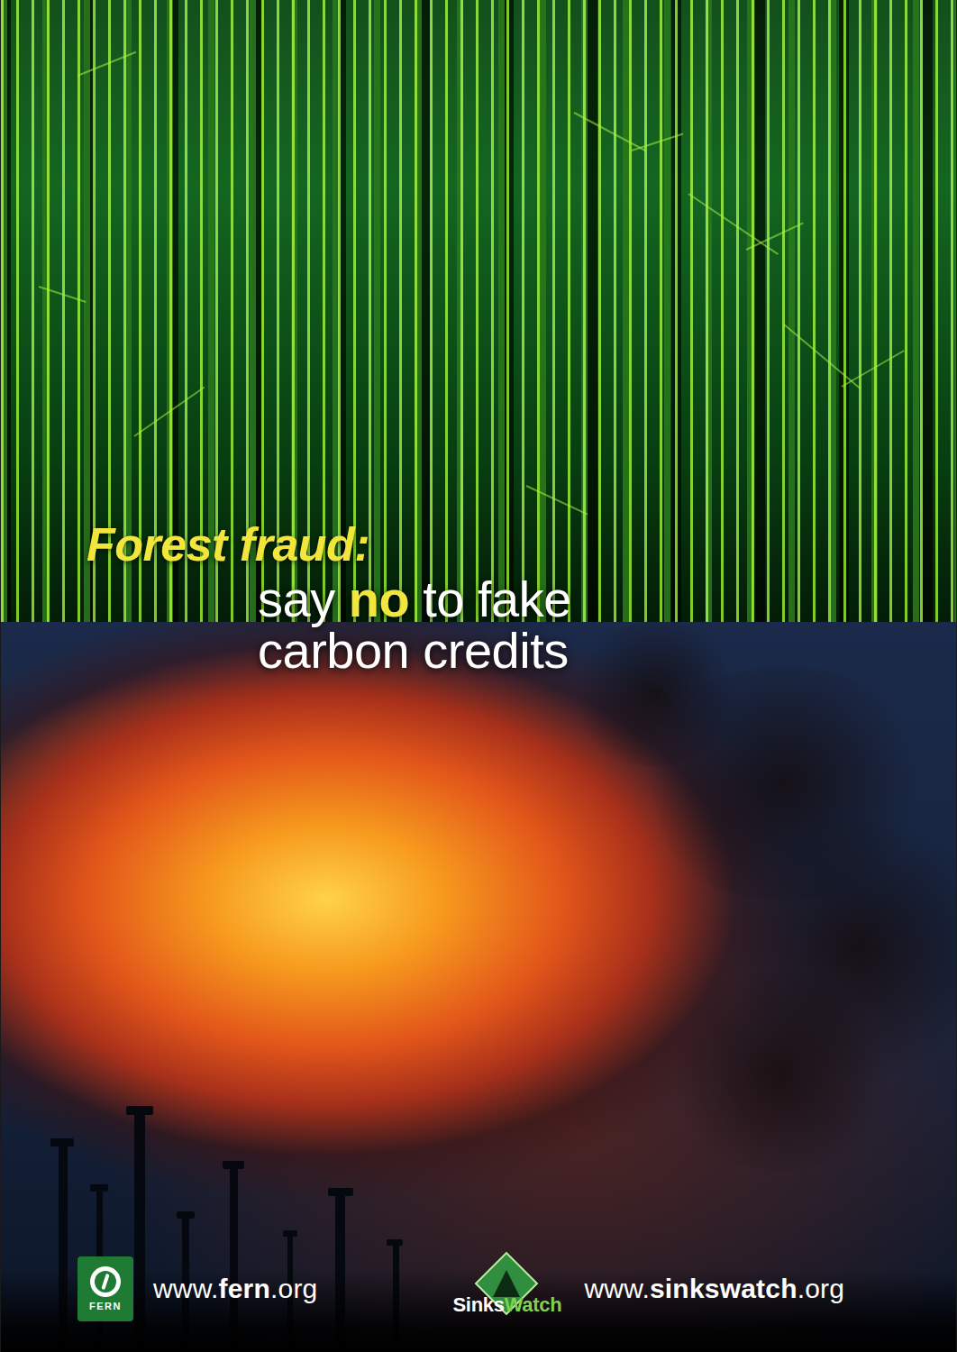Forest fraud:
say no to fake
carbon credits
FERN
www.fern.org
SinksWatch
www.sinkswatch.org